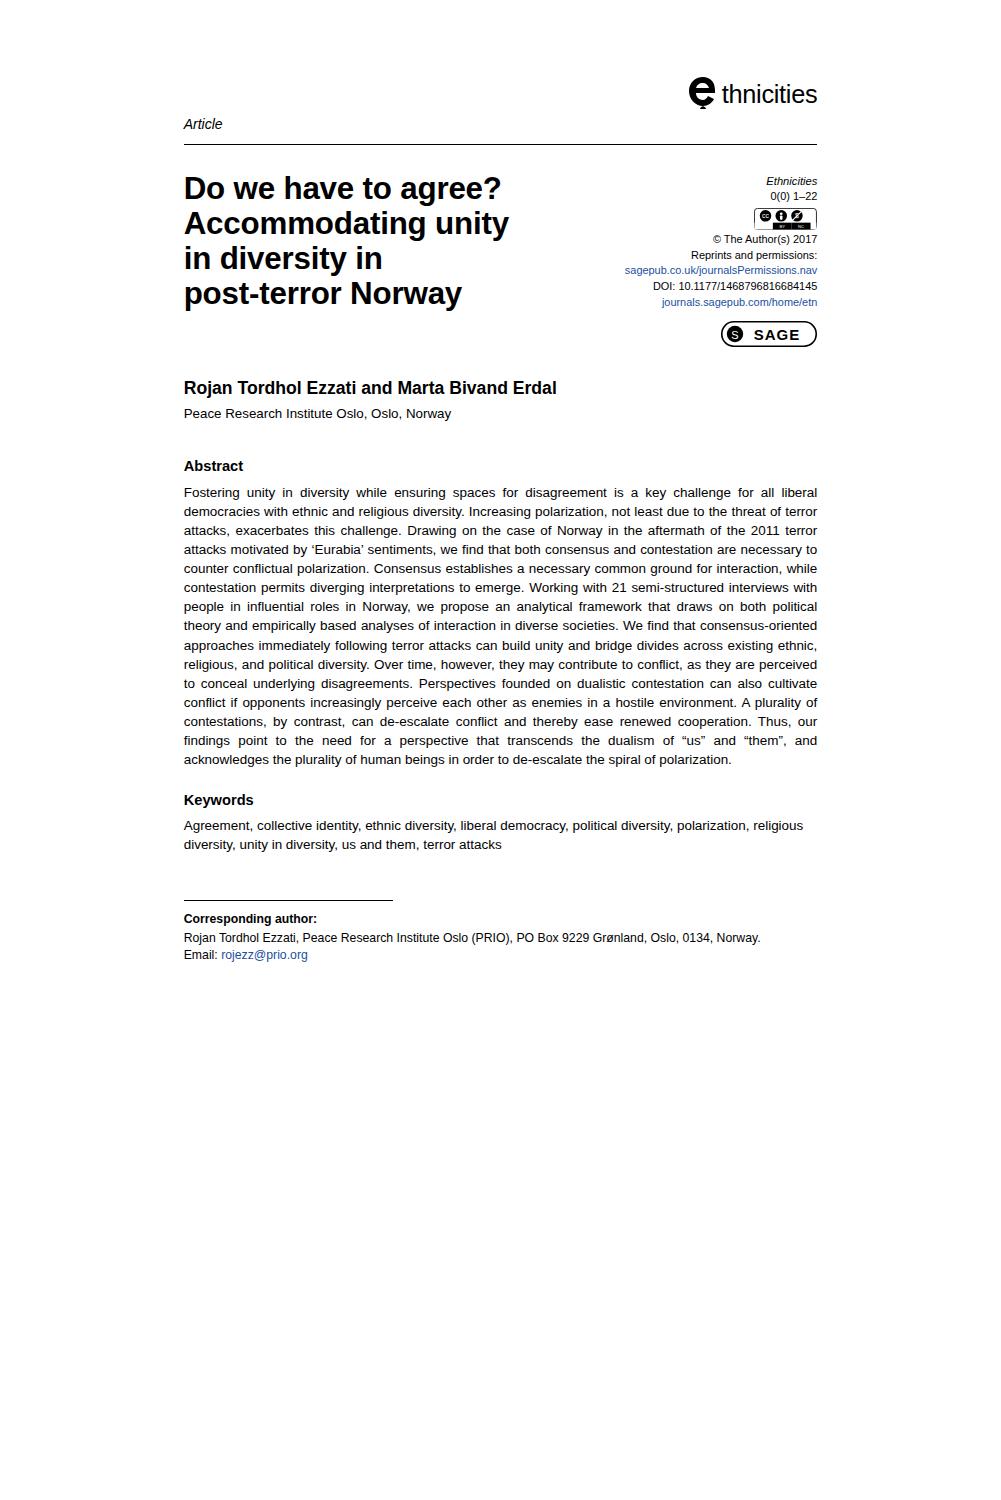Article
thnicities
Do we have to agree?
Accommodating unity
in diversity in
post-terror Norway
Ethnicities
0(0) 1–22
cc $ BY NC
© The Author(s) 2017
Reprints and permissions:
sagepub.co.uk/journalsPermissions.nav
DOI: 10.1177/1468796816684145
journals.sagepub.com/home/etn
S SAGE
Rojan Tordhol Ezzati and Marta Bivand Erdal
Peace Research Institute Oslo, Oslo, Norway
Abstract
Fostering unity in diversity while ensuring spaces for disagreement is a key challenge for all liberal democracies with ethnic and religious diversity. Increasing polarization, not least due to the threat of terror attacks, exacerbates this challenge. Drawing on the case of Norway in the aftermath of the 2011 terror attacks motivated by ‘Eurabia’ sentiments, we find that both consensus and contestation are necessary to counter conflictual polarization. Consensus establishes a necessary common ground for interaction, while contestation permits diverging interpretations to emerge. Working with 21 semi-structured interviews with people in influential roles in Norway, we propose an analytical framework that draws on both political theory and empirically based analyses of interaction in diverse societies. We find that consensus-oriented approaches immediately following terror attacks can build unity and bridge divides across existing ethnic, religious, and political diversity. Over time, however, they may contribute to conflict, as they are perceived to conceal underlying disagreements. Perspectives founded on dualistic contestation can also cultivate conflict if opponents increasingly perceive each other as enemies in a hostile environment. A plurality of contestations, by contrast, can de-escalate conflict and thereby ease renewed cooperation. Thus, our findings point to the need for a perspective that transcends the dualism of “us” and “them”, and acknowledges the plurality of human beings in order to de-escalate the spiral of polarization.
Keywords
Agreement, collective identity, ethnic diversity, liberal democracy, political diversity, polarization, religious diversity, unity in diversity, us and them, terror attacks
Corresponding author:
Rojan Tordhol Ezzati, Peace Research Institute Oslo (PRIO), PO Box 9229 Grønland, Oslo, 0134, Norway.
Email: rojezz@prio.org